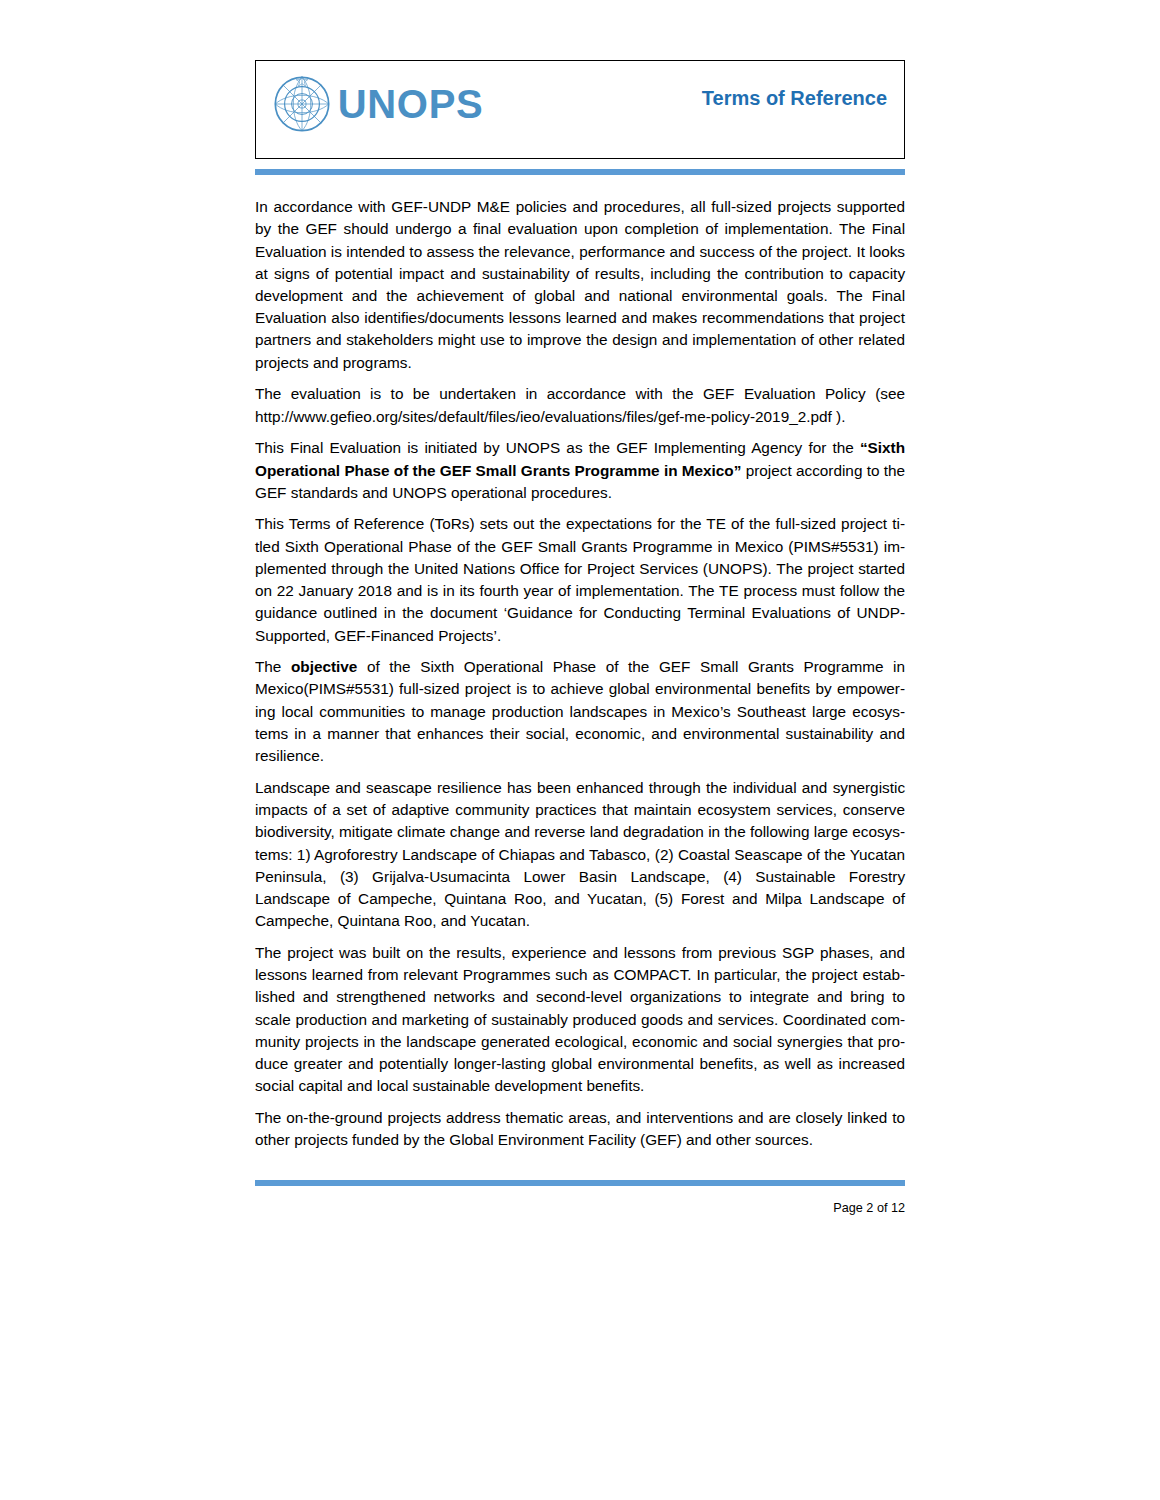UNOPS
Terms of Reference
In accordance with GEF-UNDP M&E policies and procedures, all full-sized projects supported by the GEF should undergo a final evaluation upon completion of implementation. The Final Evaluation is intended to assess the relevance, performance and success of the project. It looks at signs of potential impact and sustainability of results, including the contribution to capacity development and the achievement of global and national environmental goals. The Final Evaluation also identifies/documents lessons learned and makes recommendations that project partners and stakeholders might use to improve the design and implementation of other related projects and programs.
The evaluation is to be undertaken in accordance with the GEF Evaluation Policy (see http://www.gefieo.org/sites/default/files/ieo/evaluations/files/gef-me-policy-2019_2.pdf ).
This Final Evaluation is initiated by UNOPS as the GEF Implementing Agency for the “Sixth Operational Phase of the GEF Small Grants Programme in Mexico” project according to the GEF standards and UNOPS operational procedures.
This Terms of Reference (ToRs) sets out the expectations for the TE of the full-sized project titled Sixth Operational Phase of the GEF Small Grants Programme in Mexico (PIMS#5531) implemented through the United Nations Office for Project Services (UNOPS). The project started on 22 January 2018 and is in its fourth year of implementation. The TE process must follow the guidance outlined in the document ‘Guidance for Conducting Terminal Evaluations of UNDP-Supported, GEF-Financed Projects’.
The objective of the Sixth Operational Phase of the GEF Small Grants Programme in Mexico(PIMS#5531) full-sized project is to achieve global environmental benefits by empowering local communities to manage production landscapes in Mexico’s Southeast large ecosystems in a manner that enhances their social, economic, and environmental sustainability and resilience.
Landscape and seascape resilience has been enhanced through the individual and synergistic impacts of a set of adaptive community practices that maintain ecosystem services, conserve biodiversity, mitigate climate change and reverse land degradation in the following large ecosystems: 1) Agroforestry Landscape of Chiapas and Tabasco, (2) Coastal Seascape of the Yucatan Peninsula, (3) Grijalva-Usumacinta Lower Basin Landscape, (4) Sustainable Forestry Landscape of Campeche, Quintana Roo, and Yucatan, (5) Forest and Milpa Landscape of Campeche, Quintana Roo, and Yucatan.
The project was built on the results, experience and lessons from previous SGP phases, and lessons learned from relevant Programmes such as COMPACT. In particular, the project established and strengthened networks and second-level organizations to integrate and bring to scale production and marketing of sustainably produced goods and services. Coordinated community projects in the landscape generated ecological, economic and social synergies that produce greater and potentially longer-lasting global environmental benefits, as well as increased social capital and local sustainable development benefits.
The on-the-ground projects address thematic areas, and interventions and are closely linked to other projects funded by the Global Environment Facility (GEF) and other sources.
Page 2 of 12